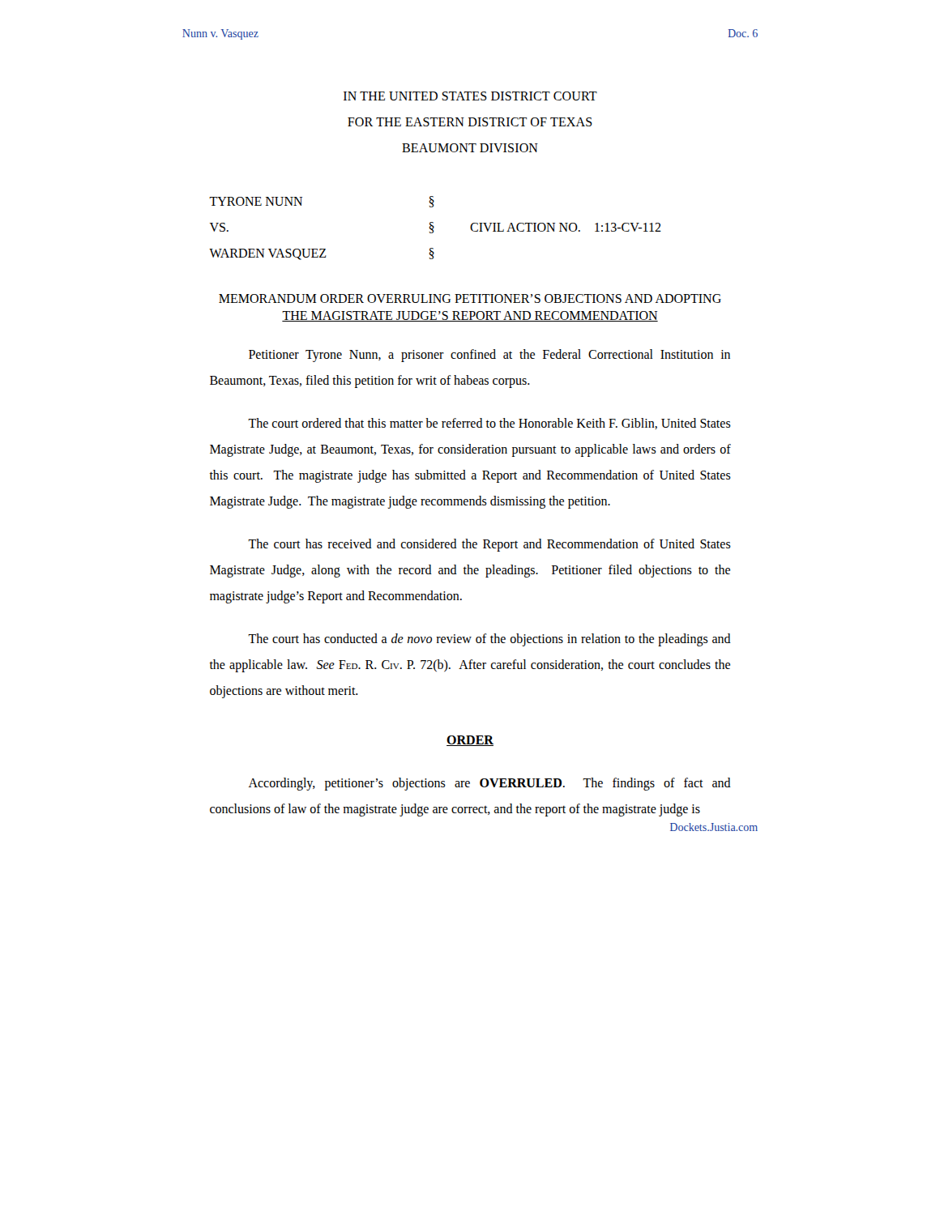Nunn v. Vasquez Doc. 6
IN THE UNITED STATES DISTRICT COURT
FOR THE EASTERN DISTRICT OF TEXAS
BEAUMONT DIVISION
| TYRONE NUNN | § | |
| VS. | § | CIVIL ACTION NO. 1:13-CV-112 |
| WARDEN VASQUEZ | § | |
MEMORANDUM ORDER OVERRULING PETITIONER’S OBJECTIONS AND ADOPTING THE MAGISTRATE JUDGE’S REPORT AND RECOMMENDATION
Petitioner Tyrone Nunn, a prisoner confined at the Federal Correctional Institution in Beaumont, Texas, filed this petition for writ of habeas corpus.
The court ordered that this matter be referred to the Honorable Keith F. Giblin, United States Magistrate Judge, at Beaumont, Texas, for consideration pursuant to applicable laws and orders of this court. The magistrate judge has submitted a Report and Recommendation of United States Magistrate Judge. The magistrate judge recommends dismissing the petition.
The court has received and considered the Report and Recommendation of United States Magistrate Judge, along with the record and the pleadings. Petitioner filed objections to the magistrate judge’s Report and Recommendation.
The court has conducted a de novo review of the objections in relation to the pleadings and the applicable law. See Fed. R. Civ. P. 72(b). After careful consideration, the court concludes the objections are without merit.
ORDER
Accordingly, petitioner’s objections are OVERRULED. The findings of fact and conclusions of law of the magistrate judge are correct, and the report of the magistrate judge is
Dockets.Justia.com